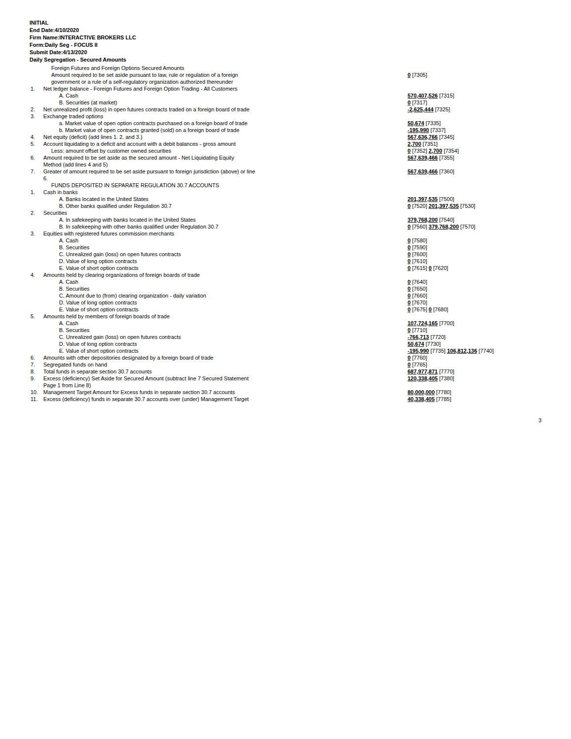INITIAL
End Date:4/10/2020
Firm Name:INTERACTIVE BROKERS LLC
Form:Daily Seg - FOCUS II
Submit Date:4/13/2020
Daily Segregation - Secured Amounts
| | Foreign Futures and Foreign Options Secured Amounts | |
| | Amount required to be set aside pursuant to law, rule or regulation of a foreign | 0 [7305] |
| | government or a rule of a self-regulatory organization authorized thereunder | |
| 1. | Net ledger balance - Foreign Futures and Foreign Option Trading - All Customers | |
| | A. Cash | 570,407,526 [7315] |
| | B. Securities (at market) | 0 [7317] |
| 2. | Net unrealized profit (loss) in open futures contracts traded on a foreign board of trade | -2,625,444 [7325] |
| 3. | Exchange traded options | |
| | a. Market value of open option contracts purchased on a foreign board of trade | 50,674 [7335] |
| | b. Market value of open contracts granted (sold) on a foreign board of trade | -195,990 [7337] |
| 4. | Net equity (deficit) (add lines 1. 2. and 3.) | 567,636,766 [7345] |
| 5. | Account liquidating to a deficit and account with a debit balances - gross amount | 2,700 [7351] |
| | Less: amount offset by customer owned securities | 0 [7352] 2,700 [7354] |
| 6. | Amount required to be set aside as the secured amount - Net Liquidating Equity | 567,639,466 [7355] |
| | Method (add lines 4 and 5) | |
| 7. | Greater of amount required to be set aside pursuant to foreign jurisdiction (above) or line | 567,639,466 [7360] |
| | 6. | |
| | FUNDS DEPOSITED IN SEPARATE REGULATION 30.7 ACCOUNTS | |
| 1. | Cash in banks | |
| | A. Banks located in the United States | 201,397,535 [7500] |
| | B. Other banks qualified under Regulation 30.7 | 0 [7520] 201,397,535 [7530] |
| 2. | Securities | |
| | A. In safekeeping with banks located in the United States | 379,768,200 [7540] |
| | B. In safekeeping with other banks qualified under Regulation 30.7 | 0 [7560] 379,768,200 [7570] |
| 3. | Equities with registered futures commission merchants | |
| | A. Cash | 0 [7580] |
| | B. Securities | 0 [7590] |
| | C. Unrealized gain (loss) on open futures contracts | 0 [7600] |
| | D. Value of long option contracts | 0 [7610] |
| | E. Value of short option contracts | 0 [7615] 0 [7620] |
| 4. | Amounts held by clearing organizations of foreign boards of trade | |
| | A. Cash | 0 [7640] |
| | B. Securities | 0 [7650] |
| | C. Amount due to (from) clearing organization - daily variation | 0 [7660] |
| | D. Value of long option contracts | 0 [7670] |
| | E. Value of short option contracts | 0 [7675] 0 [7680] |
| 5. | Amounts held by members of foreign boards of trade | |
| | A. Cash | 107,724,165 [7700] |
| | B. Securities | 0 [7710] |
| | C. Unrealized gain (loss) on open futures contracts | -766,713 [7720] |
| | D. Value of long option contracts | 50,674 [7730] |
| | E. Value of short option contracts | -195,990 [7735] 106,812,136 [7740] |
| 6. | Amounts with other depositories designated by a foreign board of trade | 0 [7760] |
| 7. | Segregated funds on hand | 0 [7765] |
| 8. | Total funds in separate section 30.7 accounts | 687,977,871 [7770] |
| 9. | Excess (deficiency) Set Aside for Secured Amount (subtract line 7 Secured Statement | 120,338,405 [7380] |
| | Page 1 from Line 8) | |
| 10. | Management Target Amount for Excess funds in separate section 30.7 accounts | 80,000,000 [7780] |
| 11. | Excess (deficiency) funds in separate 30.7 accounts over (under) Management Target | 40,338,405 [7785] |
3